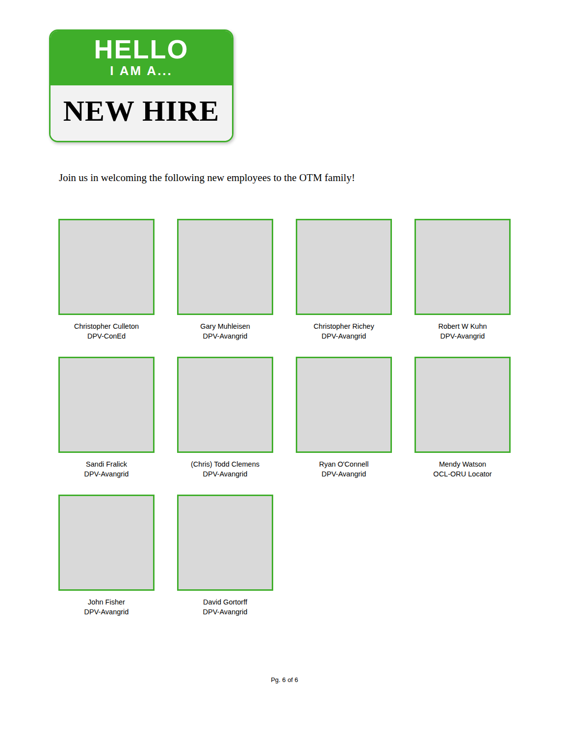HELLO I AM A...
NEW HIRE
Join us in welcoming the following new employees to the OTM family!
| Christopher Culleton DPV-ConEd | Gary Muhleisen DPV-Avangrid | Christopher Richey DPV-Avangrid | Robert W Kuhn DPV-Avangrid |
| Sandi Fralick DPV-Avangrid | (Chris) Todd Clemens DPV-Avangrid | Ryan O'Connell DPV-Avangrid | Mendy Watson OCL-ORU Locator |
| John Fisher DPV-Avangrid | David Gortorff DPV-Avangrid | | |
Pg. 6 of 6